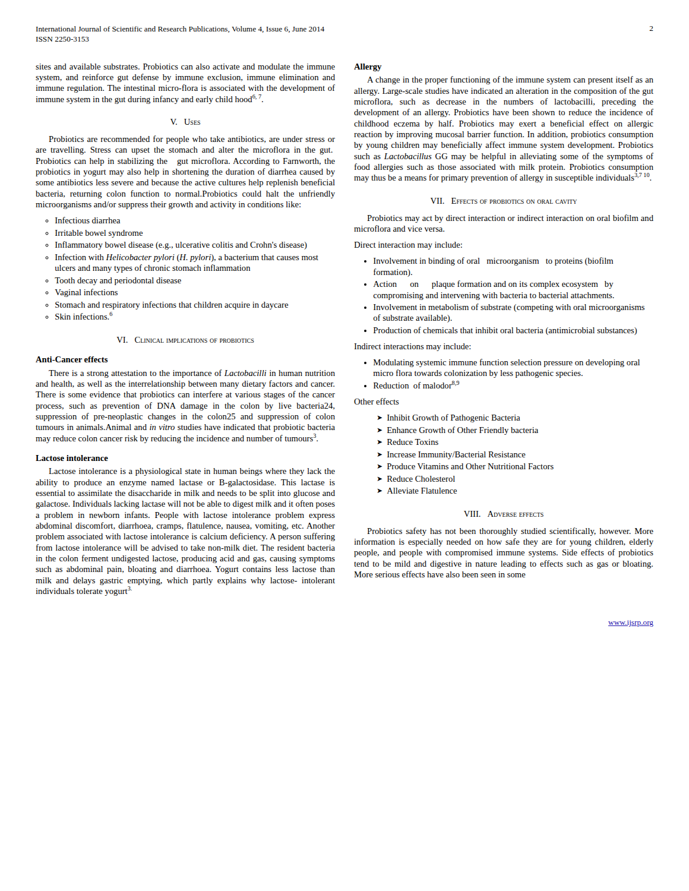International Journal of Scientific and Research Publications, Volume 4, Issue 6, June 2014
ISSN 2250-3153
2
sites and available substrates. Probiotics can also activate and modulate the immune system, and reinforce gut defense by immune exclusion, immune elimination and immune regulation. The intestinal micro-flora is associated with the development of immune system in the gut during infancy and early child hood6, 7.
V. Uses
Probiotics are recommended for people who take antibiotics, are under stress or are travelling. Stress can upset the stomach and alter the microflora in the gut. Probiotics can help in stabilizing the gut microflora. According to Farnworth, the probiotics in yogurt may also help in shortening the duration of diarrhea caused by some antibiotics less severe and because the active cultures help replenish beneficial bacteria, returning colon function to normal.Probiotics could halt the unfriendly microorganisms and/or suppress their growth and activity in conditions like:
Infectious diarrhea
Irritable bowel syndrome
Inflammatory bowel disease (e.g., ulcerative colitis and Crohn's disease)
Infection with Helicobacter pylori (H. pylori), a bacterium that causes most ulcers and many types of chronic stomach inflammation
Tooth decay and periodontal disease
Vaginal infections
Stomach and respiratory infections that children acquire in daycare
Skin infections.6
VI. Clinical implications of probiotics
Anti-Cancer effects
There is a strong attestation to the importance of Lactobacilli in human nutrition and health, as well as the interrelationship between many dietary factors and cancer. There is some evidence that probiotics can interfere at various stages of the cancer process, such as prevention of DNA damage in the colon by live bacteria24, suppression of pre-neoplastic changes in the colon25 and suppression of colon tumours in animals.Animal and in vitro studies have indicated that probiotic bacteria may reduce colon cancer risk by reducing the incidence and number of tumours3.
Lactose intolerance
Lactose intolerance is a physiological state in human beings where they lack the ability to produce an enzyme named lactase or B-galactosidase. This lactase is essential to assimilate the disaccharide in milk and needs to be split into glucose and galactose. Individuals lacking lactase will not be able to digest milk and it often poses a problem in newborn infants. People with lactose intolerance problem express abdominal discomfort, diarrhoea, cramps, flatulence, nausea, vomiting, etc. Another problem associated with lactose intolerance is calcium deficiency. A person suffering from lactose intolerance will be advised to take non-milk diet. The resident bacteria in the colon ferment undigested lactose, producing acid and gas, causing symptoms such as abdominal pain, bloating and diarrhoea. Yogurt contains less lactose than milk and delays gastric emptying, which partly explains why lactose- intolerant individuals tolerate yogurt3.
Allergy
A change in the proper functioning of the immune system can present itself as an allergy. Large-scale studies have indicated an alteration in the composition of the gut microflora, such as decrease in the numbers of lactobacilli, preceding the development of an allergy. Probiotics have been shown to reduce the incidence of childhood eczema by half. Probiotics may exert a beneficial effect on allergic reaction by improving mucosal barrier function. In addition, probiotics consumption by young children may beneficially affect immune system development. Probiotics such as Lactobacillus GG may be helpful in alleviating some of the symptoms of food allergies such as those associated with milk protein. Probiotics consumption may thus be a means for primary prevention of allergy in susceptible individuals3,7 10.
VII. Effects of probiotics on oral cavity
Probiotics may act by direct interaction or indirect interaction on oral biofilm and microflora and vice versa.
Direct interaction may include:
Involvement in binding of oral microorganism to proteins (biofilm formation).
Action on plaque formation and on its complex ecosystem by compromising and intervening with bacteria to bacterial attachments.
Involvement in metabolism of substrate (competing with oral microorganisms of substrate available).
Production of chemicals that inhibit oral bacteria (antimicrobial substances)
Indirect interactions may include:
Modulating systemic immune function selection pressure on developing oral micro flora towards colonization by less pathogenic species.
Reduction of malodor8,9
Other effects
Inhibit Growth of Pathogenic Bacteria
Enhance Growth of Other Friendly bacteria
Reduce Toxins
Increase Immunity/Bacterial Resistance
Produce Vitamins and Other Nutritional Factors
Reduce Cholesterol
Alleviate Flatulence
VIII. Adverse effects
Probiotics safety has not been thoroughly studied scientifically, however. More information is especially needed on how safe they are for young children, elderly people, and people with compromised immune systems. Side effects of probiotics tend to be mild and digestive in nature leading to effects such as gas or bloating. More serious effects have also been seen in some
www.ijsrp.org